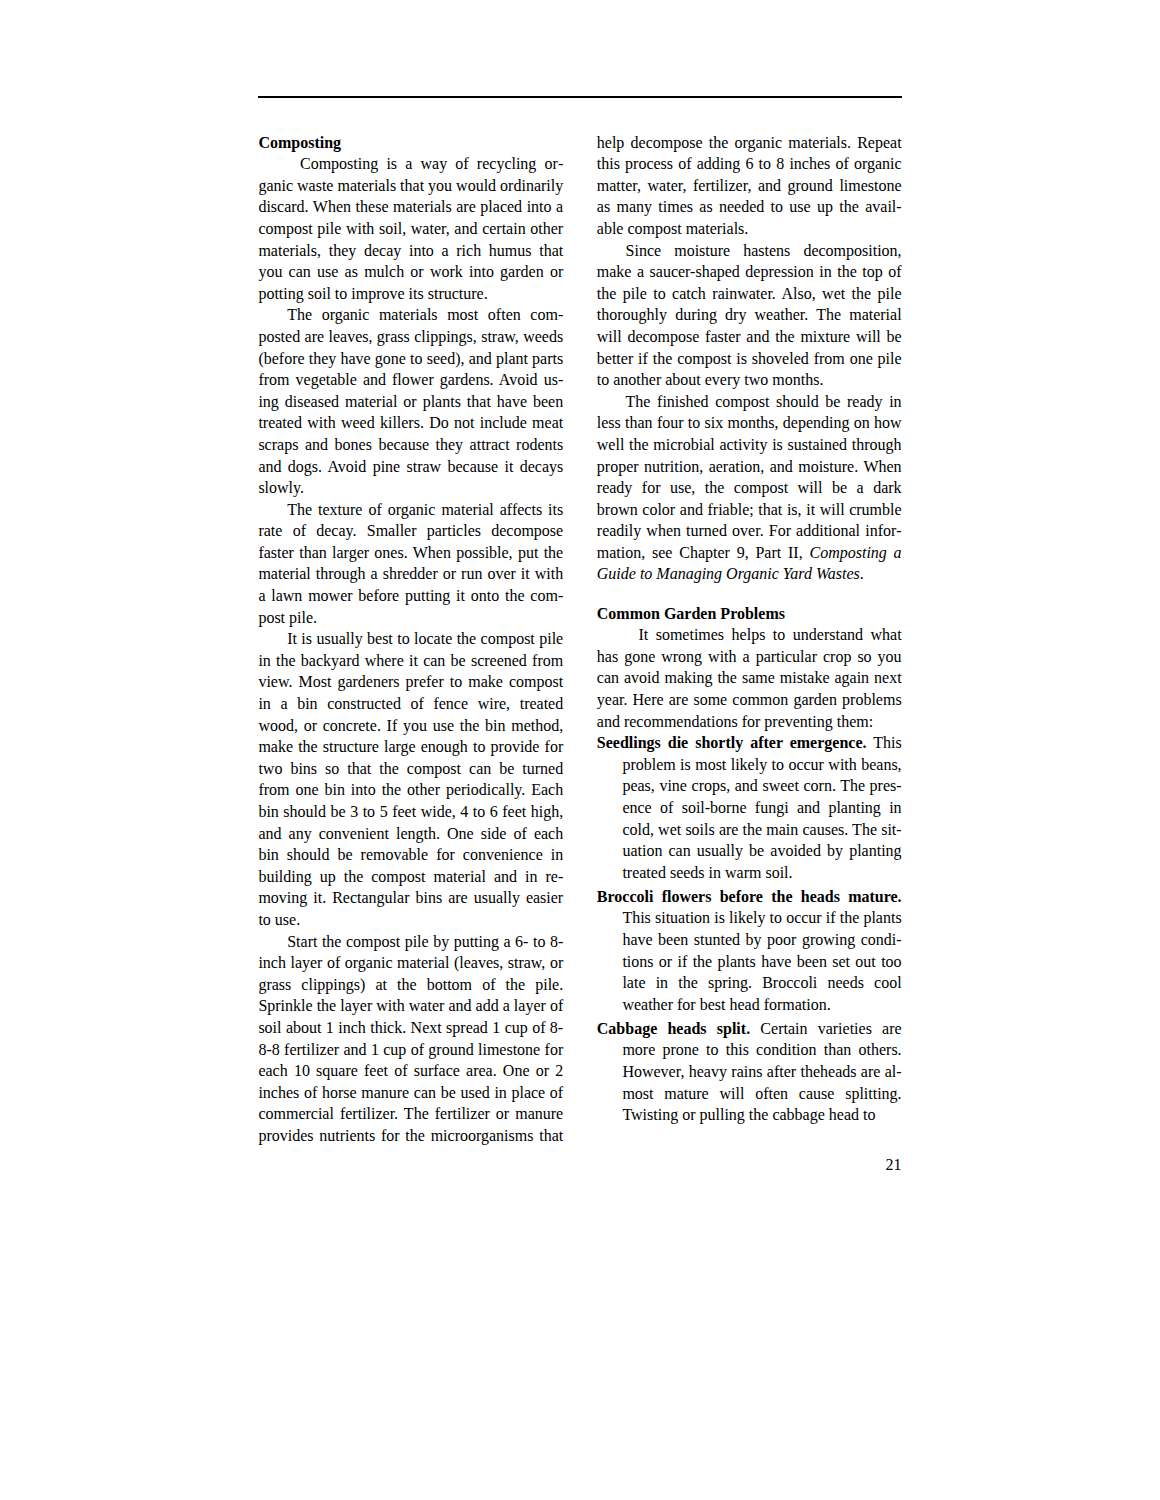Composting
Composting is a way of recycling organic waste materials that you would ordinarily discard. When these materials are placed into a compost pile with soil, water, and certain other materials, they decay into a rich humus that you can use as mulch or work into garden or potting soil to improve its structure.
The organic materials most often composted are leaves, grass clippings, straw, weeds (before they have gone to seed), and plant parts from vegetable and flower gardens. Avoid using diseased material or plants that have been treated with weed killers. Do not include meat scraps and bones because they attract rodents and dogs. Avoid pine straw because it decays slowly.
The texture of organic material affects its rate of decay. Smaller particles decompose faster than larger ones. When possible, put the material through a shredder or run over it with a lawn mower before putting it onto the compost pile.
It is usually best to locate the compost pile in the backyard where it can be screened from view. Most gardeners prefer to make compost in a bin constructed of fence wire, treated wood, or concrete. If you use the bin method, make the structure large enough to provide for two bins so that the compost can be turned from one bin into the other periodically. Each bin should be 3 to 5 feet wide, 4 to 6 feet high, and any convenient length. One side of each bin should be removable for convenience in building up the compost material and in removing it. Rectangular bins are usually easier to use.
Start the compost pile by putting a 6- to 8-inch layer of organic material (leaves, straw, or grass clippings) at the bottom of the pile. Sprinkle the layer with water and add a layer of soil about 1 inch thick. Next spread 1 cup of 8-8-8 fertilizer and 1 cup of ground limestone for each 10 square feet of surface area. One or 2 inches of horse manure can be used in place of commercial fertilizer. The fertilizer or manure provides nutrients for the microorganisms that help decompose the organic materials. Repeat this process of adding 6 to 8 inches of organic matter, water, fertilizer, and ground limestone as many times as needed to use up the available compost materials.
Since moisture hastens decomposition, make a saucer-shaped depression in the top of the pile to catch rainwater. Also, wet the pile thoroughly during dry weather. The material will decompose faster and the mixture will be better if the compost is shoveled from one pile to another about every two months.
The finished compost should be ready in less than four to six months, depending on how well the microbial activity is sustained through proper nutrition, aeration, and moisture. When ready for use, the compost will be a dark brown color and friable; that is, it will crumble readily when turned over. For additional information, see Chapter 9, Part II, Composting a Guide to Managing Organic Yard Wastes.
Common Garden Problems
It sometimes helps to understand what has gone wrong with a particular crop so you can avoid making the same mistake again next year. Here are some common garden problems and recommendations for preventing them:
Seedlings die shortly after emergence. This problem is most likely to occur with beans, peas, vine crops, and sweet corn. The presence of soil-borne fungi and planting in cold, wet soils are the main causes. The situation can usually be avoided by planting treated seeds in warm soil.
Broccoli flowers before the heads mature. This situation is likely to occur if the plants have been stunted by poor growing conditions or if the plants have been set out too late in the spring. Broccoli needs cool weather for best head formation.
Cabbage heads split. Certain varieties are more prone to this condition than others. However, heavy rains after theheads are almost mature will often cause splitting. Twisting or pulling the cabbage head to
21